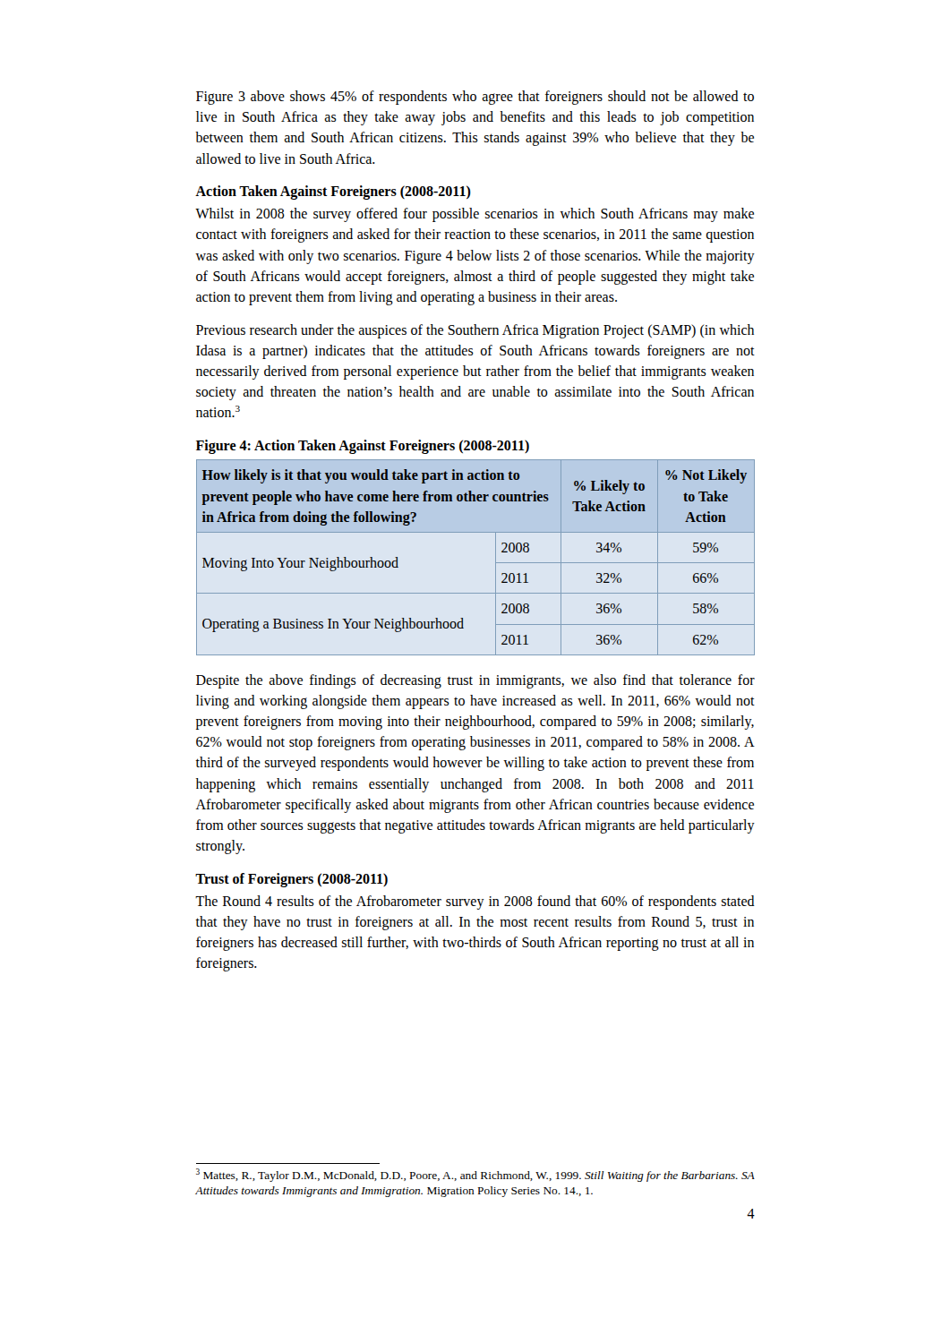Figure 3 above shows 45% of respondents who agree that foreigners should not be allowed to live in South Africa as they take away jobs and benefits and this leads to job competition between them and South African citizens. This stands against 39% who believe that they be allowed to live in South Africa.
Action Taken Against Foreigners (2008-2011)
Whilst in 2008 the survey offered four possible scenarios in which South Africans may make contact with foreigners and asked for their reaction to these scenarios, in 2011 the same question was asked with only two scenarios. Figure 4 below lists 2 of those scenarios. While the majority of South Africans would accept foreigners, almost a third of people suggested they might take action to prevent them from living and operating a business in their areas.
Previous research under the auspices of the Southern Africa Migration Project (SAMP) (in which Idasa is a partner) indicates that the attitudes of South Africans towards foreigners are not necessarily derived from personal experience but rather from the belief that immigrants weaken society and threaten the nation’s health and are unable to assimilate into the South African nation.3
Figure 4: Action Taken Against Foreigners (2008-2011)
| How likely is it that you would take part in action to prevent people who have come here from other countries in Africa from doing the following? | % Likely to Take Action | % Not Likely to Take Action |
| --- | --- | --- |
| Moving Into Your Neighbourhood | 2008 | 34% | 59% |
| 2011 | 32% | 66% |
| Operating a Business In Your Neighbourhood | 2008 | 36% | 58% |
| 2011 | 36% | 62% |
Despite the above findings of decreasing trust in immigrants, we also find that tolerance for living and working alongside them appears to have increased as well. In 2011, 66% would not prevent foreigners from moving into their neighbourhood, compared to 59% in 2008; similarly, 62% would not stop foreigners from operating businesses in 2011, compared to 58% in 2008. A third of the surveyed respondents would however be willing to take action to prevent these from happening which remains essentially unchanged from 2008. In both 2008 and 2011 Afrobarometer specifically asked about migrants from other African countries because evidence from other sources suggests that negative attitudes towards African migrants are held particularly strongly.
Trust of Foreigners (2008-2011)
The Round 4 results of the Afrobarometer survey in 2008 found that 60% of respondents stated that they have no trust in foreigners at all. In the most recent results from Round 5, trust in foreigners has decreased still further, with two-thirds of South African reporting no trust at all in foreigners.
3 Mattes, R., Taylor D.M., McDonald, D.D., Poore, A., and Richmond, W., 1999. Still Waiting for the Barbarians. SA Attitudes towards Immigrants and Immigration. Migration Policy Series No. 14., 1.
4